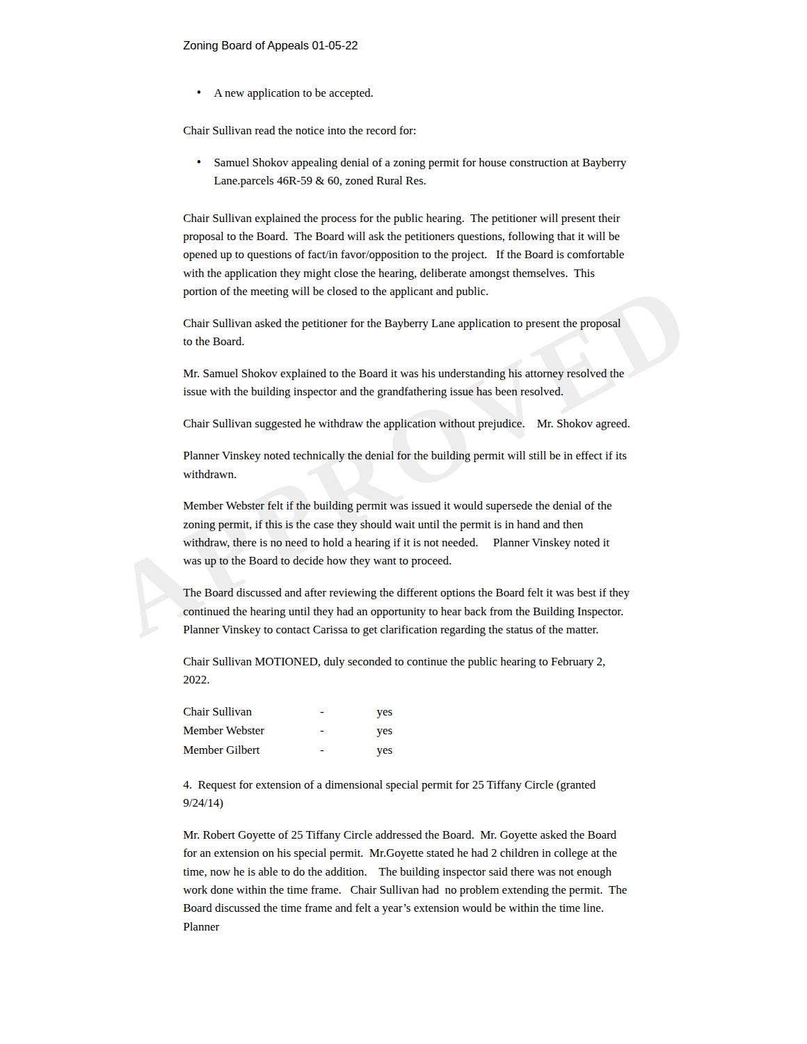APPROVED
Zoning Board of Appeals 01-05-22
A new application to be accepted.
Chair Sullivan read the notice into the record for:
Samuel Shokov appealing denial of a zoning permit for house construction at Bayberry Lane.parcels 46R-59 & 60, zoned Rural Res.
Chair Sullivan explained the process for the public hearing. The petitioner will present their proposal to the Board. The Board will ask the petitioners questions, following that it will be opened up to questions of fact/in favor/opposition to the project. If the Board is comfortable with the application they might close the hearing, deliberate amongst themselves. This portion of the meeting will be closed to the applicant and public.
Chair Sullivan asked the petitioner for the Bayberry Lane application to present the proposal to the Board.
Mr. Samuel Shokov explained to the Board it was his understanding his attorney resolved the issue with the building inspector and the grandfathering issue has been resolved.
Chair Sullivan suggested he withdraw the application without prejudice. Mr. Shokov agreed.
Planner Vinskey noted technically the denial for the building permit will still be in effect if its withdrawn.
Member Webster felt if the building permit was issued it would supersede the denial of the zoning permit, if this is the case they should wait until the permit is in hand and then withdraw, there is no need to hold a hearing if it is not needed. Planner Vinskey noted it was up to the Board to decide how they want to proceed.
The Board discussed and after reviewing the different options the Board felt it was best if they continued the hearing until they had an opportunity to hear back from the Building Inspector. Planner Vinskey to contact Carissa to get clarification regarding the status of the matter.
Chair Sullivan MOTIONED, duly seconded to continue the public hearing to February 2, 2022.
| Chair Sullivan | - | yes |
| Member Webster | - | yes |
| Member Gilbert | - | yes |
4. Request for extension of a dimensional special permit for 25 Tiffany Circle (granted 9/24/14)
Mr. Robert Goyette of 25 Tiffany Circle addressed the Board. Mr. Goyette asked the Board for an extension on his special permit. Mr.Goyette stated he had 2 children in college at the time, now he is able to do the addition. The building inspector said there was not enough work done within the time frame. Chair Sullivan had no problem extending the permit. The Board discussed the time frame and felt a year’s extension would be within the time line. Planner